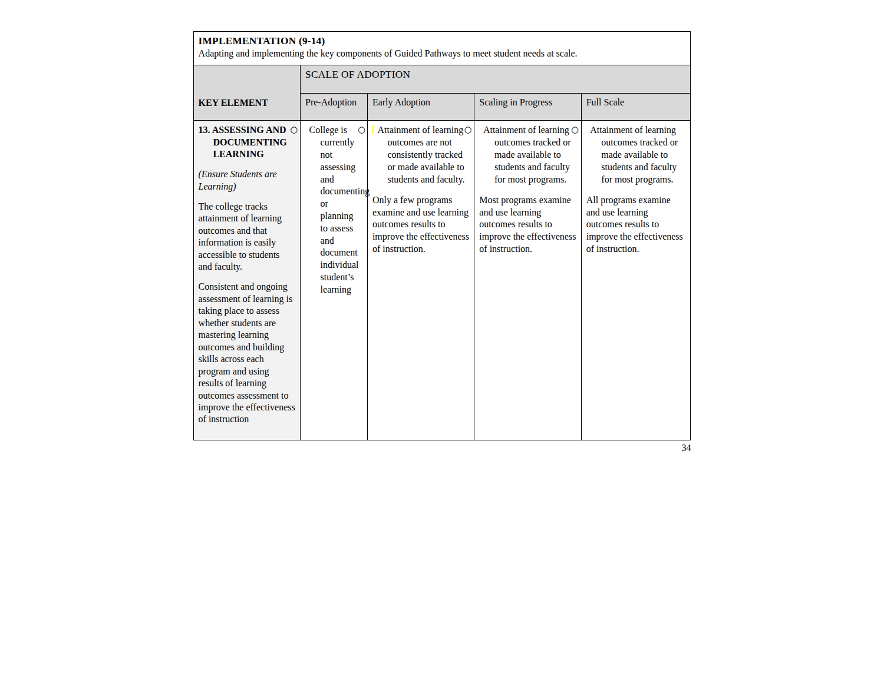| IMPLEMENTATION (9-14) Adapting and implementing the key components of Guided Pathways to meet student needs at scale. |
| KEY ELEMENT | SCALE OF ADOPTION |
| Pre-Adoption | Early Adoption | Scaling in Progress | Full Scale |
| 13. ASSESSING AND DOCUMENTING LEARNING (Ensure Students are Learning) The college tracks attainment of learning outcomes and that information is easily accessible to students and faculty. Consistent and ongoing assessment of learning is taking place to assess whether students are mastering learning outcomes and building skills across each program and using results of learning outcomes assessment to improve the effectiveness of instruction | ○ College is currently not assessing and documenting or planning to assess and document individual student’s learning | ○ Attainment of learning outcomes are not consistently tracked or made available to students and faculty. Only a few programs examine and use learning outcomes results to improve the effectiveness of instruction. | ○ Attainment of learning outcomes tracked or made available to students and faculty for most programs. Most programs examine and use learning outcomes results to improve the effectiveness of instruction. | ○ Attainment of learning outcomes tracked or made available to students and faculty for most programs. All programs examine and use learning outcomes results to improve the effectiveness of instruction. |
34